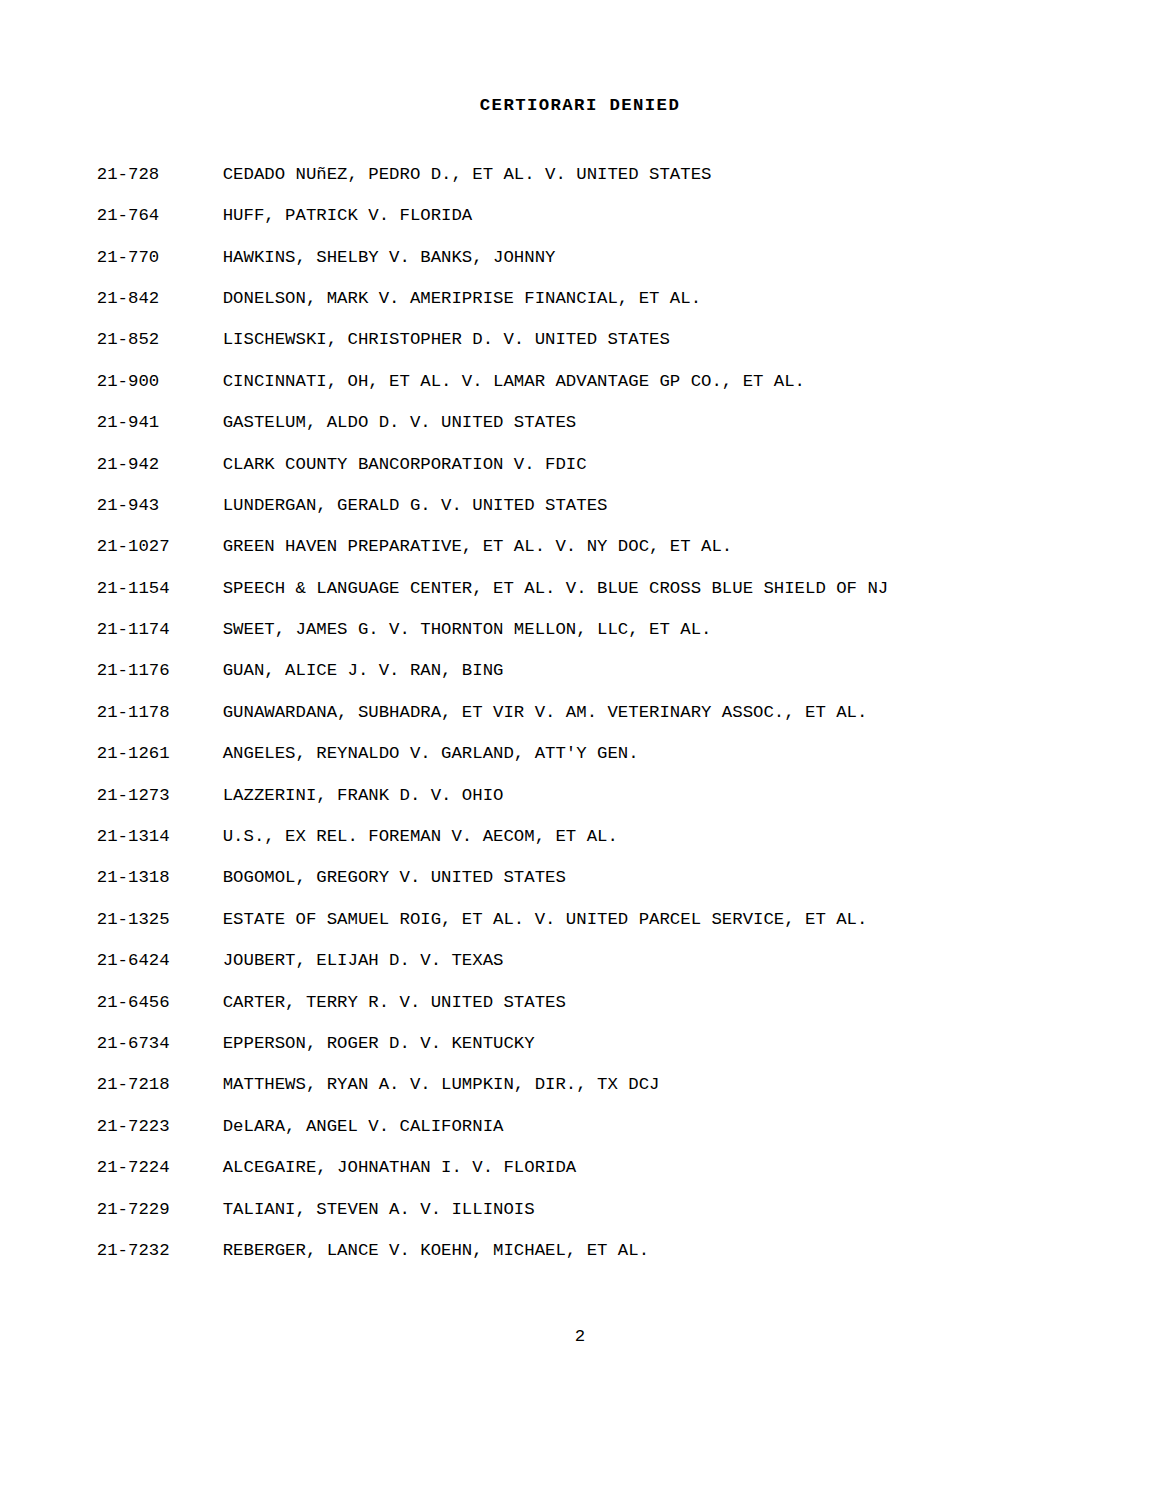CERTIORARI DENIED
| 21-728 | CEDADO NUñEZ, PEDRO D., ET AL. V. UNITED STATES |
| 21-764 | HUFF, PATRICK V. FLORIDA |
| 21-770 | HAWKINS, SHELBY V. BANKS, JOHNNY |
| 21-842 | DONELSON, MARK V. AMERIPRISE FINANCIAL, ET AL. |
| 21-852 | LISCHEWSKI, CHRISTOPHER D. V. UNITED STATES |
| 21-900 | CINCINNATI, OH, ET AL. V. LAMAR ADVANTAGE GP CO., ET AL. |
| 21-941 | GASTELUM, ALDO D. V. UNITED STATES |
| 21-942 | CLARK COUNTY BANCORPORATION V. FDIC |
| 21-943 | LUNDERGAN, GERALD G. V. UNITED STATES |
| 21-1027 | GREEN HAVEN PREPARATIVE, ET AL. V. NY DOC, ET AL. |
| 21-1154 | SPEECH & LANGUAGE CENTER, ET AL. V. BLUE CROSS BLUE SHIELD OF NJ |
| 21-1174 | SWEET, JAMES G. V. THORNTON MELLON, LLC, ET AL. |
| 21-1176 | GUAN, ALICE J. V. RAN, BING |
| 21-1178 | GUNAWARDANA, SUBHADRA, ET VIR V. AM. VETERINARY ASSOC., ET AL. |
| 21-1261 | ANGELES, REYNALDO V. GARLAND, ATT'Y GEN. |
| 21-1273 | LAZZERINI, FRANK D. V. OHIO |
| 21-1314 | U.S., EX REL. FOREMAN V. AECOM, ET AL. |
| 21-1318 | BOGOMOL, GREGORY V. UNITED STATES |
| 21-1325 | ESTATE OF SAMUEL ROIG, ET AL. V. UNITED PARCEL SERVICE, ET AL. |
| 21-6424 | JOUBERT, ELIJAH D. V. TEXAS |
| 21-6456 | CARTER, TERRY R. V. UNITED STATES |
| 21-6734 | EPPERSON, ROGER D. V. KENTUCKY |
| 21-7218 | MATTHEWS, RYAN A. V. LUMPKIN, DIR., TX DCJ |
| 21-7223 | DeLARA, ANGEL V. CALIFORNIA |
| 21-7224 | ALCEGAIRE, JOHNATHAN I. V. FLORIDA |
| 21-7229 | TALIANI, STEVEN A. V. ILLINOIS |
| 21-7232 | REBERGER, LANCE V. KOEHN, MICHAEL, ET AL. |
2